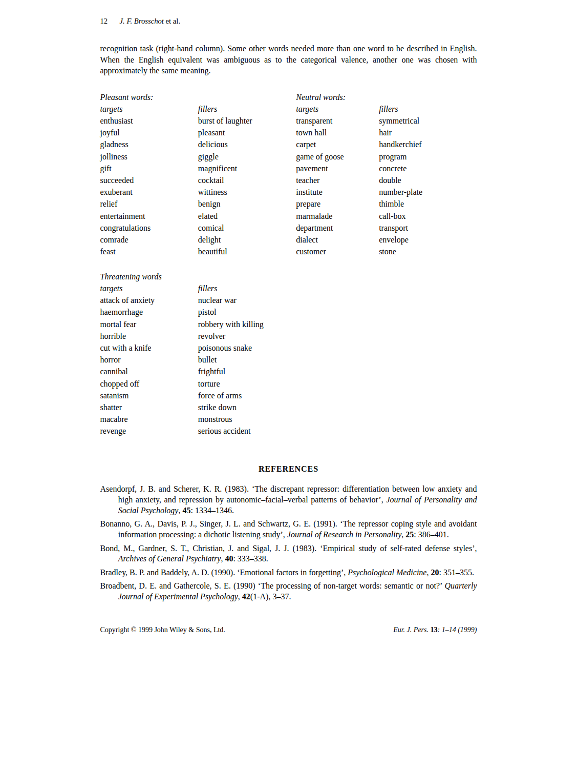12 J. F. Brosschot et al.
recognition task (right-hand column). Some other words needed more than one word to be described in English. When the English equivalent was ambiguous as to the categorical valence, another one was chosen with approximately the same meaning.
| Pleasant words: | | Neutral words: | |
| targets | fillers | targets | fillers |
| enthusiast | burst of laughter | transparent | symmetrical |
| joyful | pleasant | town hall | hair |
| gladness | delicious | carpet | handkerchief |
| jolliness | giggle | game of goose | program |
| gift | magnificent | pavement | concrete |
| succeeded | cocktail | teacher | double |
| exuberant | wittiness | institute | number-plate |
| relief | benign | prepare | thimble |
| entertainment | elated | marmalade | call-box |
| congratulations | comical | department | transport |
| comrade | delight | dialect | envelope |
| feast | beautiful | customer | stone |
| Threatening words | | | |
| targets | fillers | | |
| attack of anxiety | nuclear war | | |
| haemorrhage | pistol | | |
| mortal fear | robbery with killing | | |
| horrible | revolver | | |
| cut with a knife | poisonous snake | | |
| horror | bullet | | |
| cannibal | frightful | | |
| chopped off | torture | | |
| satanism | force of arms | | |
| shatter | strike down | | |
| macabre | monstrous | | |
| revenge | serious accident | | |
REFERENCES
Asendorpf, J. B. and Scherer, K. R. (1983). ‘The discrepant repressor: differentiation between low anxiety and high anxiety, and repression by autonomic–facial–verbal patterns of behavior’, Journal of Personality and Social Psychology, 45: 1334–1346.
Bonanno, G. A., Davis, P. J., Singer, J. L. and Schwartz, G. E. (1991). ‘The repressor coping style and avoidant information processing: a dichotic listening study’, Journal of Research in Personality, 25: 386–401.
Bond, M., Gardner, S. T., Christian, J. and Sigal, J. J. (1983). ‘Empirical study of self-rated defense styles’, Archives of General Psychiatry, 40: 333–338.
Bradley, B. P. and Baddely, A. D. (1990). ‘Emotional factors in forgetting’, Psychological Medicine, 20: 351–355.
Broadbent, D. E. and Gathercole, S. E. (1990) ‘The processing of non-target words: semantic or not?’ Quarterly Journal of Experimental Psychology, 42(1-A), 3–37.
Copyright © 1999 John Wiley & Sons, Ltd.
Eur. J. Pers. 13: 1–14 (1999)